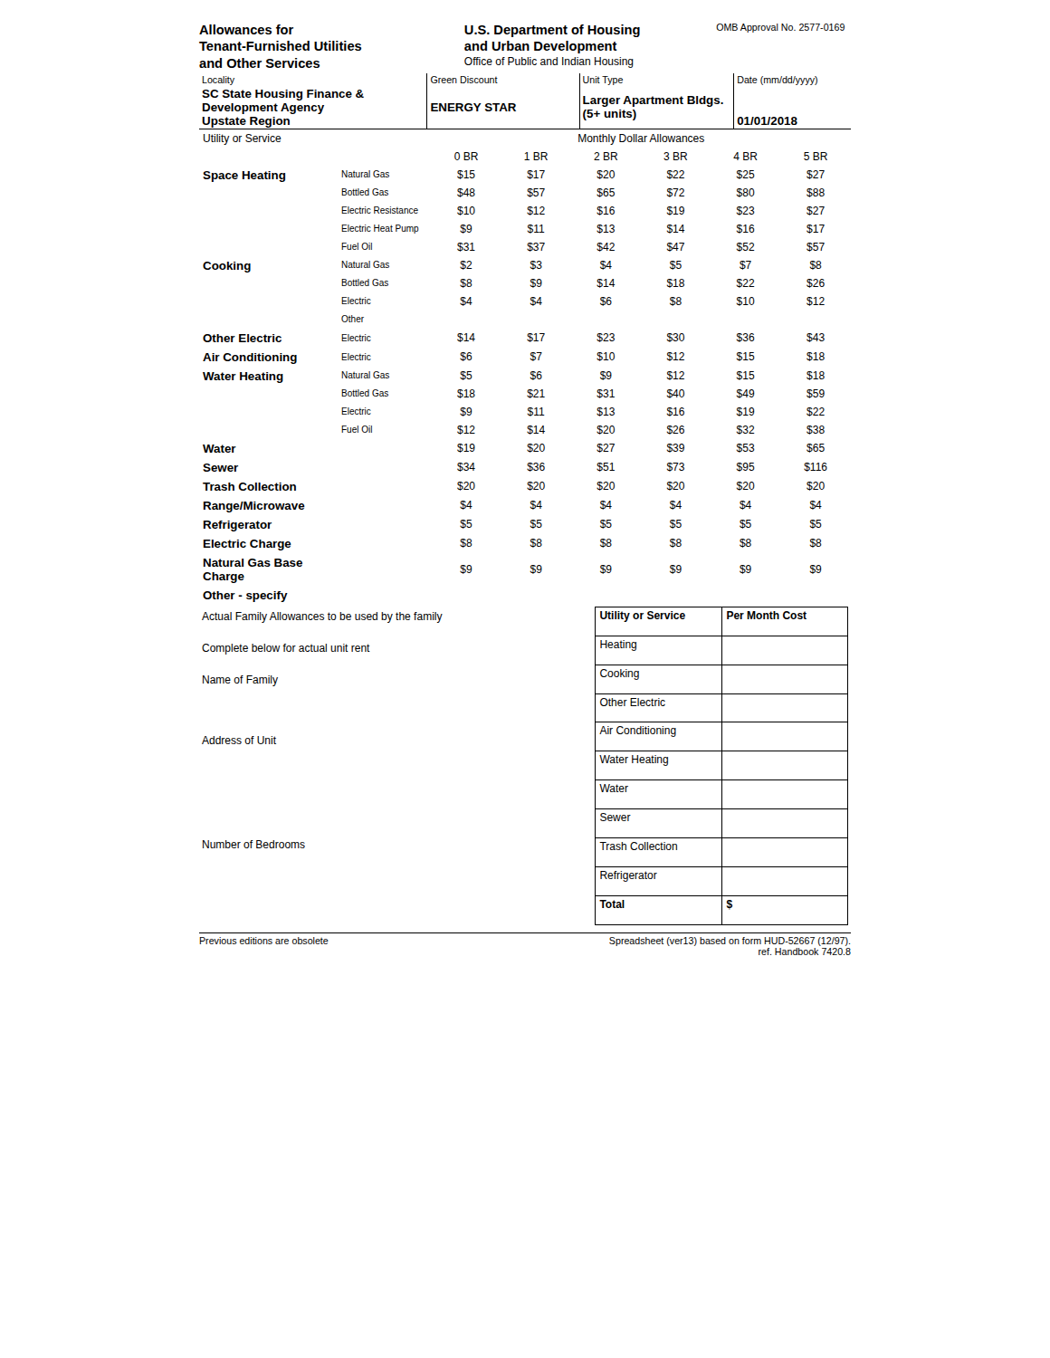| Allowances for Tenant-Furnished Utilities and Other Services | U.S. Department of Housing and Urban Development Office of Public and Indian Housing | OMB Approval No. 2577-0169 |
| Locality | Green Discount | Unit Type | Date (mm/dd/yyyy) |
| SC State Housing Finance & Development Agency Upstate Region | ENERGY STAR | Larger Apartment Bldgs. (5+ units) | 01/01/2018 |
| Utility or Service | | Monthly Dollar Allowances |
| | | 0 BR | 1 BR | 2 BR | 3 BR | 4 BR | 5 BR |
| Space Heating | Natural Gas | $15 | $17 | $20 | $22 | $25 | $27 |
| Bottled Gas | $48 | $57 | $65 | $72 | $80 | $88 |
| Electric Resistance | $10 | $12 | $16 | $19 | $23 | $27 |
| Electric Heat Pump | $9 | $11 | $13 | $14 | $16 | $17 |
| Fuel Oil | $31 | $37 | $42 | $47 | $52 | $57 |
| Cooking | Natural Gas | $2 | $3 | $4 | $5 | $7 | $8 |
| Bottled Gas | $8 | $9 | $14 | $18 | $22 | $26 |
| Electric | $4 | $4 | $6 | $8 | $10 | $12 |
| Other | | | | | | |
| Other Electric | Electric | $14 | $17 | $23 | $30 | $36 | $43 |
| Air Conditioning | Electric | $6 | $7 | $10 | $12 | $15 | $18 |
| Water Heating | Natural Gas | $5 | $6 | $9 | $12 | $15 | $18 |
| Bottled Gas | $18 | $21 | $31 | $40 | $49 | $59 |
| Electric | $9 | $11 | $13 | $16 | $19 | $22 |
| Fuel Oil | $12 | $14 | $20 | $26 | $32 | $38 |
| Water | | $19 | $20 | $27 | $39 | $53 | $65 |
| Sewer | | $34 | $36 | $51 | $73 | $95 | $116 |
| Trash Collection | | $20 | $20 | $20 | $20 | $20 | $20 |
| Range/Microwave | | $4 | $4 | $4 | $4 | $4 | $4 |
| Refrigerator | | $5 | $5 | $5 | $5 | $5 | $5 |
| Electric Charge | | $8 | $8 | $8 | $8 | $8 | $8 |
| Natural Gas Base Charge | | $9 | $9 | $9 | $9 | $9 | $9 |
| Other - specify | | | | | | | |
| Actual Family Allowances to be used by the family Complete below for actual unit rent Name of Family Address of Unit Number of Bedrooms | / Utility or Service / Per Month Cost / / Heating / / / Cooking / / / Other Electric / / / Air Conditioning / / / Water Heating / / / Water / / / Sewer / / / Trash Collection / / / Refrigerator / / / Total / $ / |
Previous editions are obsolete
Spreadsheet (ver13) based on form HUD-52667 (12/97).
ref. Handbook 7420.8